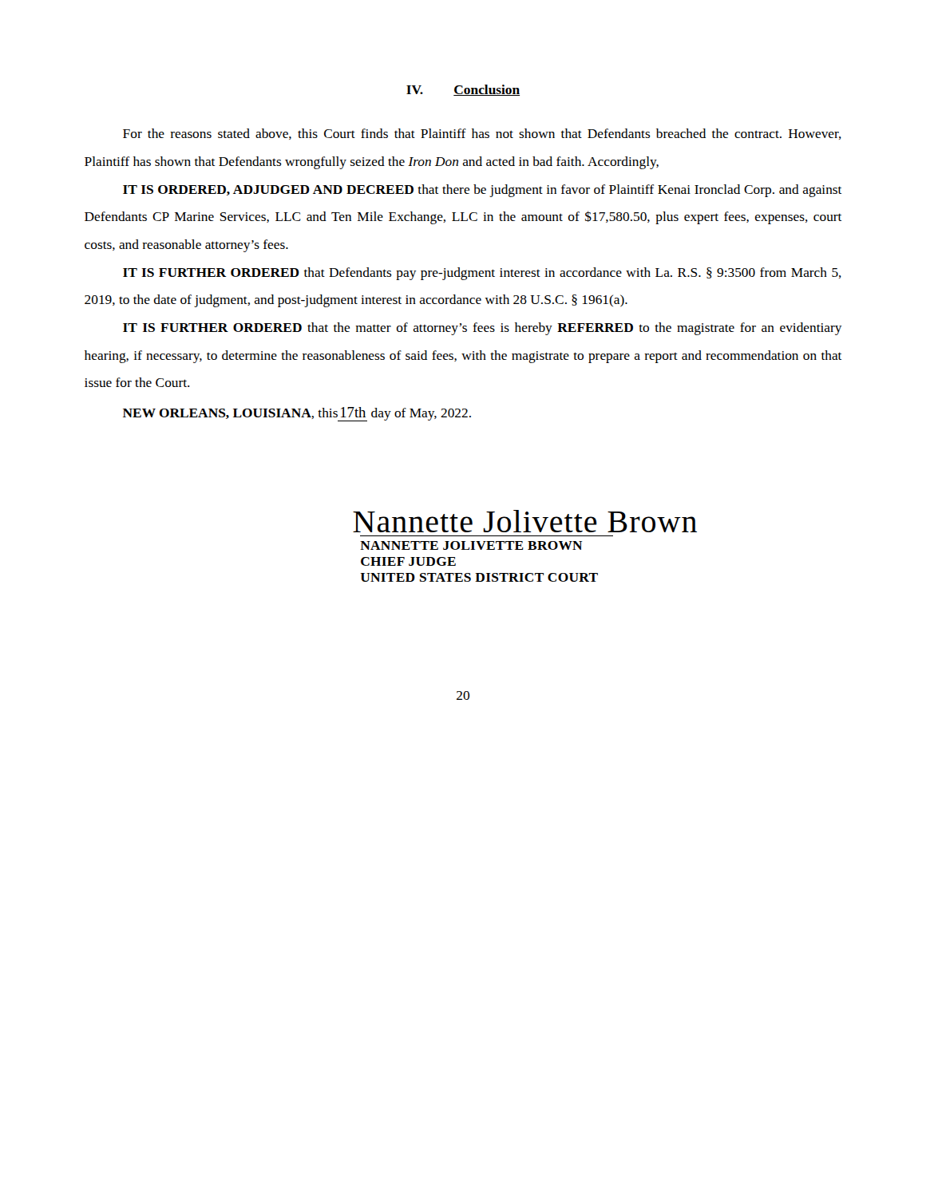IV. Conclusion
For the reasons stated above, this Court finds that Plaintiff has not shown that Defendants breached the contract. However, Plaintiff has shown that Defendants wrongfully seized the Iron Don and acted in bad faith. Accordingly,
IT IS ORDERED, ADJUDGED AND DECREED that there be judgment in favor of Plaintiff Kenai Ironclad Corp. and against Defendants CP Marine Services, LLC and Ten Mile Exchange, LLC in the amount of $17,580.50, plus expert fees, expenses, court costs, and reasonable attorney’s fees.
IT IS FURTHER ORDERED that Defendants pay pre-judgment interest in accordance with La. R.S. § 9:3500 from March 5, 2019, to the date of judgment, and post-judgment interest in accordance with 28 U.S.C. § 1961(a).
IT IS FURTHER ORDERED that the matter of attorney’s fees is hereby REFERRED to the magistrate for an evidentiary hearing, if necessary, to determine the reasonableness of said fees, with the magistrate to prepare a report and recommendation on that issue for the Court.
NEW ORLEANS, LOUISIANA, this17th day of May, 2022.
Nannette Jolivette Brown
NANNETTE JOLIVETTE BROWN
CHIEF JUDGE
UNITED STATES DISTRICT COURT
20